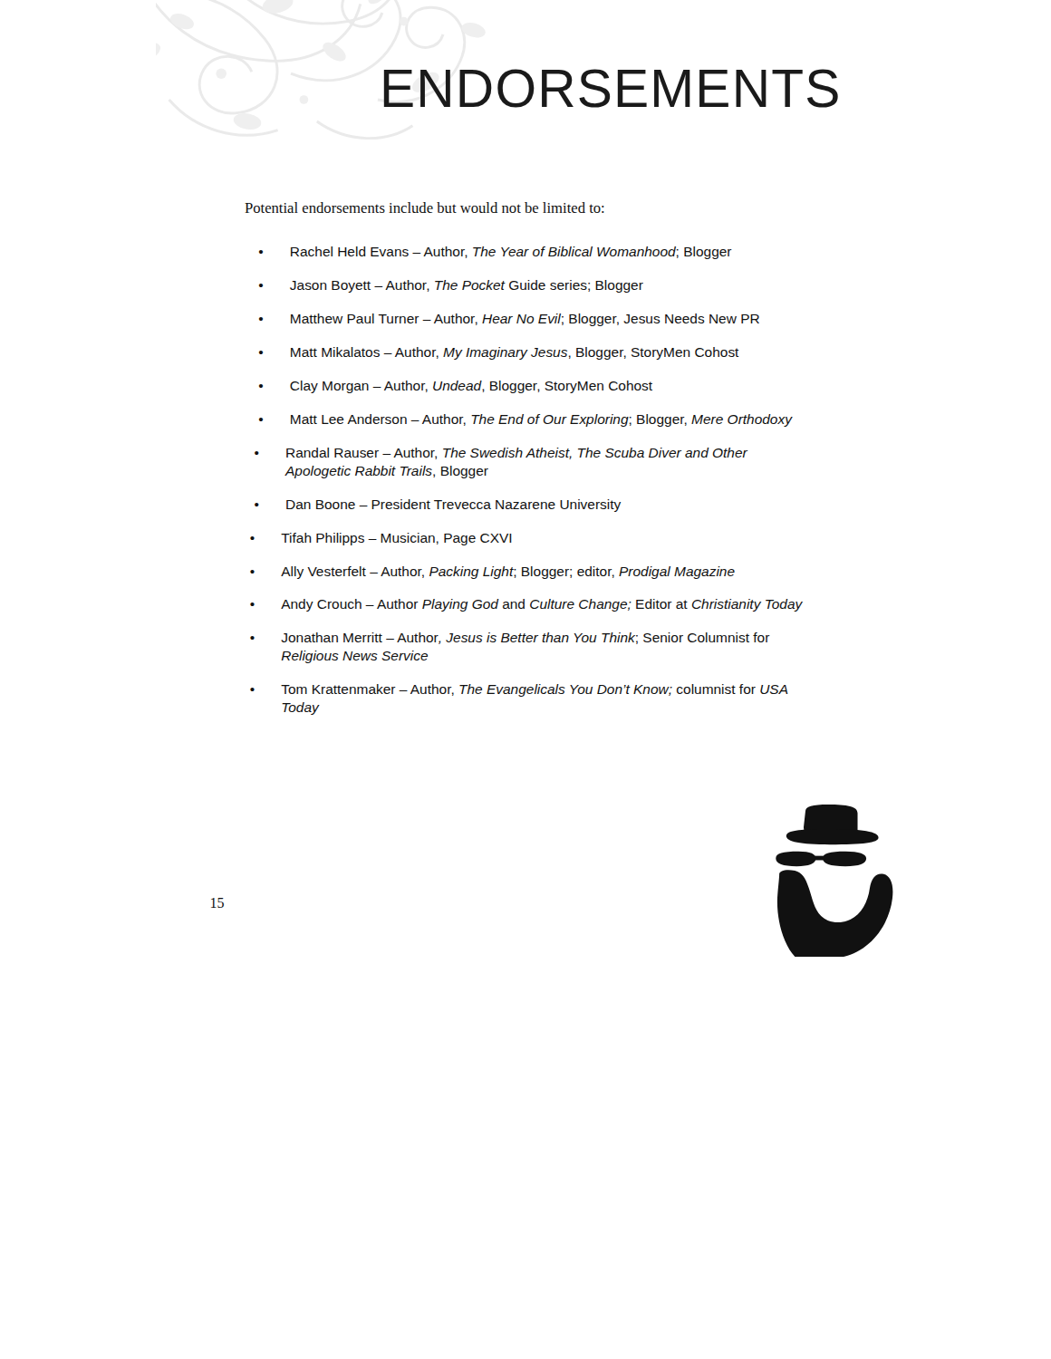ENDORSEMENTS
Potential endorsements include but would not be limited to:
Rachel Held Evans – Author, The Year of Biblical Womanhood; Blogger
Jason Boyett – Author, The Pocket Guide series; Blogger
Matthew Paul Turner – Author, Hear No Evil; Blogger, Jesus Needs New PR
Matt Mikalatos – Author, My Imaginary Jesus, Blogger, StoryMen Cohost
Clay Morgan – Author, Undead, Blogger, StoryMen Cohost
Matt Lee Anderson – Author, The End of Our Exploring; Blogger, Mere Orthodoxy
Randal Rauser – Author, The Swedish Atheist, The Scuba Diver and Other Apologetic Rabbit Trails, Blogger
Dan Boone – President Trevecca Nazarene University
Tifah Philipps – Musician, Page CXVI
Ally Vesterfelt – Author, Packing Light; Blogger; editor, Prodigal Magazine
Andy Crouch – Author Playing God and Culture Change; Editor at Christianity Today
Jonathan Merritt – Author, Jesus is Better than You Think; Senior Columnist for Religious News Service
Tom Krattenmaker – Author, The Evangelicals You Don’t Know; columnist for USA Today
15